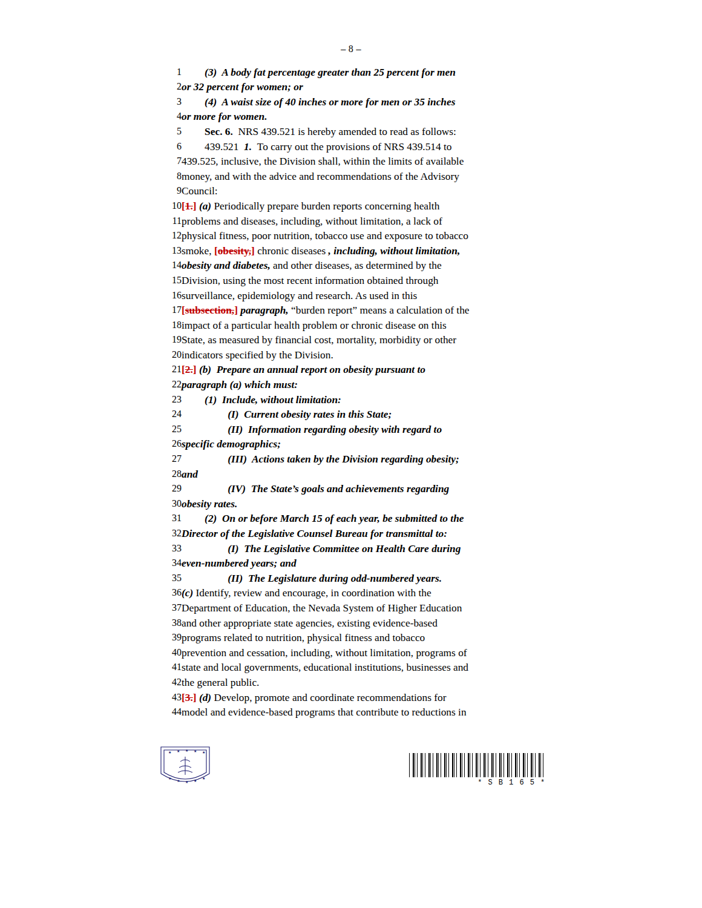– 8 –
| 1 | (3) A body fat percentage greater than 25 percent for men |
| 2 | or 32 percent for women; or |
| 3 | (4) A waist size of 40 inches or more for men or 35 inches |
| 4 | or more for women. |
| 5 | Sec. 6. NRS 439.521 is hereby amended to read as follows: |
| 6 | 439.521 1. To carry out the provisions of NRS 439.514 to |
| 7 | 439.525, inclusive, the Division shall, within the limits of available |
| 8 | money, and with the advice and recommendations of the Advisory |
| 9 | Council: |
| 10 | [ 1. ] (a) Periodically prepare burden reports concerning health |
| 11 | problems and diseases, including, without limitation, a lack of |
| 12 | physical fitness, poor nutrition, tobacco use and exposure to tobacco |
| 13 | smoke, [ obesity, ] chronic diseases , including, without limitation, |
| 14 | obesity and diabetes, and other diseases, as determined by the |
| 15 | Division, using the most recent information obtained through |
| 16 | surveillance, epidemiology and research. As used in this |
| 17 | [ subsection, ] paragraph, “burden report” means a calculation of the |
| 18 | impact of a particular health problem or chronic disease on this |
| 19 | State, as measured by financial cost, mortality, morbidity or other |
| 20 | indicators specified by the Division. |
| 21 | [ 2. ] (b) Prepare an annual report on obesity pursuant to |
| 22 | paragraph (a) which must: |
| 23 | (1) Include, without limitation: |
| 24 | (I) Current obesity rates in this State; |
| 25 | (II) Information regarding obesity with regard to |
| 26 | specific demographics; |
| 27 | (III) Actions taken by the Division regarding obesity; |
| 28 | and |
| 29 | (IV) The State’s goals and achievements regarding |
| 30 | obesity rates. |
| 31 | (2) On or before March 15 of each year, be submitted to the |
| 32 | Director of the Legislative Counsel Bureau for transmittal to: |
| 33 | (I) The Legislative Committee on Health Care during |
| 34 | even-numbered years; and |
| 35 | (II) The Legislature during odd-numbered years. |
| 36 | (c) Identify, review and encourage, in coordination with the |
| 37 | Department of Education, the Nevada System of Higher Education |
| 38 | and other appropriate state agencies, existing evidence-based |
| 39 | programs related to nutrition, physical fitness and tobacco |
| 40 | prevention and cessation, including, without limitation, programs of |
| 41 | state and local governments, educational institutions, businesses and |
| 42 | the general public. |
| 43 | [ 3. ] (d) Develop, promote and coordinate recommendations for |
| 44 | model and evidence-based programs that contribute to reductions in |
★ ★ ★ ★ ★ ★ ★ ★ ★ ★
* S B 1 6 5 *